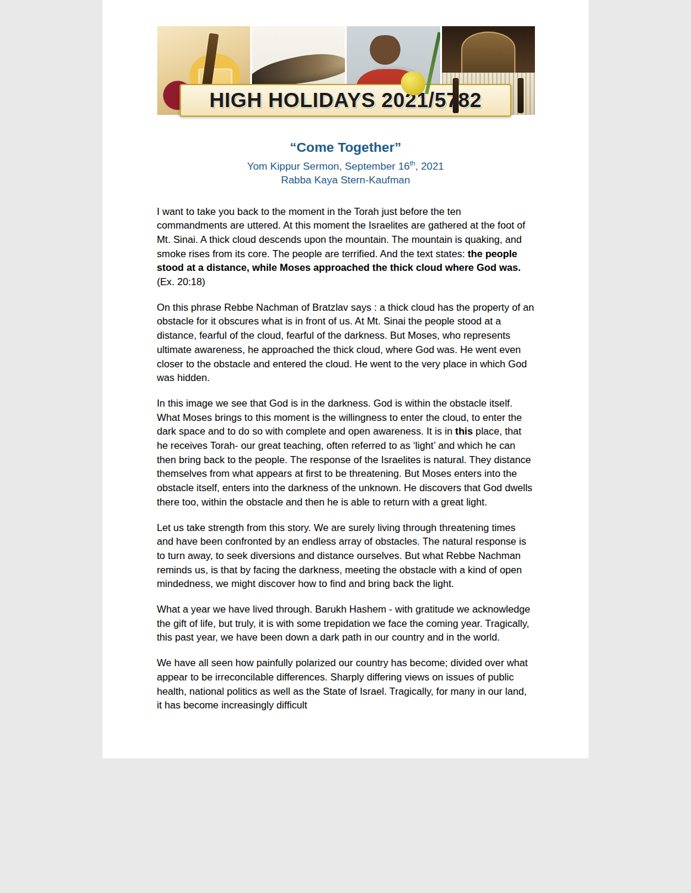HIGH HOLIDAYS 2021/5782
“Come Together”
Yom Kippur Sermon, September 16th, 2021
Rabba Kaya Stern-Kaufman
I want to take you back to the moment in the Torah just before the ten commandments are uttered. At this moment the Israelites are gathered at the foot of Mt. Sinai. A thick cloud descends upon the mountain. The mountain is quaking, and smoke rises from its core. The people are terrified. And the text states: the people stood at a distance, while Moses approached the thick cloud where God was. (Ex. 20:18)
On this phrase Rebbe Nachman of Bratzlav says : a thick cloud has the property of an obstacle for it obscures what is in front of us. At Mt. Sinai the people stood at a distance, fearful of the cloud, fearful of the darkness. But Moses, who represents ultimate awareness, he approached the thick cloud, where God was. He went even closer to the obstacle and entered the cloud. He went to the very place in which God was hidden.
In this image we see that God is in the darkness. God is within the obstacle itself. What Moses brings to this moment is the willingness to enter the cloud, to enter the dark space and to do so with complete and open awareness. It is in this place, that he receives Torah- our great teaching, often referred to as ‘light’ and which he can then bring back to the people. The response of the Israelites is natural. They distance themselves from what appears at first to be threatening. But Moses enters into the obstacle itself, enters into the darkness of the unknown. He discovers that God dwells there too, within the obstacle and then he is able to return with a great light.
Let us take strength from this story. We are surely living through threatening times and have been confronted by an endless array of obstacles. The natural response is to turn away, to seek diversions and distance ourselves. But what Rebbe Nachman reminds us, is that by facing the darkness, meeting the obstacle with a kind of open mindedness, we might discover how to find and bring back the light.
What a year we have lived through. Barukh Hashem - with gratitude we acknowledge the gift of life, but truly, it is with some trepidation we face the coming year. Tragically, this past year, we have been down a dark path in our country and in the world.
We have all seen how painfully polarized our country has become; divided over what appear to be irreconcilable differences. Sharply differing views on issues of public health, national politics as well as the State of Israel. Tragically, for many in our land, it has become increasingly difficult